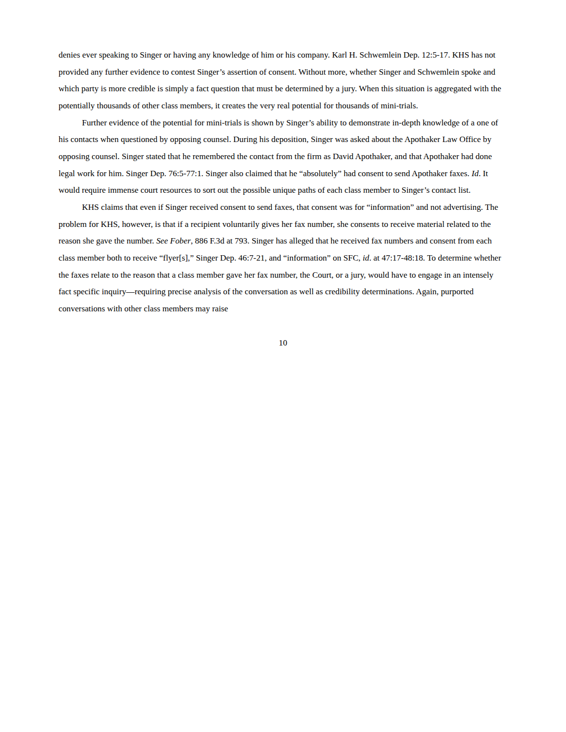denies ever speaking to Singer or having any knowledge of him or his company. Karl H. Schwemlein Dep. 12:5-17. KHS has not provided any further evidence to contest Singer’s assertion of consent. Without more, whether Singer and Schwemlein spoke and which party is more credible is simply a fact question that must be determined by a jury. When this situation is aggregated with the potentially thousands of other class members, it creates the very real potential for thousands of mini-trials.
Further evidence of the potential for mini-trials is shown by Singer’s ability to demonstrate in-depth knowledge of a one of his contacts when questioned by opposing counsel. During his deposition, Singer was asked about the Apothaker Law Office by opposing counsel. Singer stated that he remembered the contact from the firm as David Apothaker, and that Apothaker had done legal work for him. Singer Dep. 76:5-77:1. Singer also claimed that he “absolutely” had consent to send Apothaker faxes. Id. It would require immense court resources to sort out the possible unique paths of each class member to Singer’s contact list.
KHS claims that even if Singer received consent to send faxes, that consent was for “information” and not advertising. The problem for KHS, however, is that if a recipient voluntarily gives her fax number, she consents to receive material related to the reason she gave the number. See Fober, 886 F.3d at 793. Singer has alleged that he received fax numbers and consent from each class member both to receive “flyer[s],” Singer Dep. 46:7-21, and “information” on SFC, id. at 47:17-48:18. To determine whether the faxes relate to the reason that a class member gave her fax number, the Court, or a jury, would have to engage in an intensely fact specific inquiry—requiring precise analysis of the conversation as well as credibility determinations. Again, purported conversations with other class members may raise
10